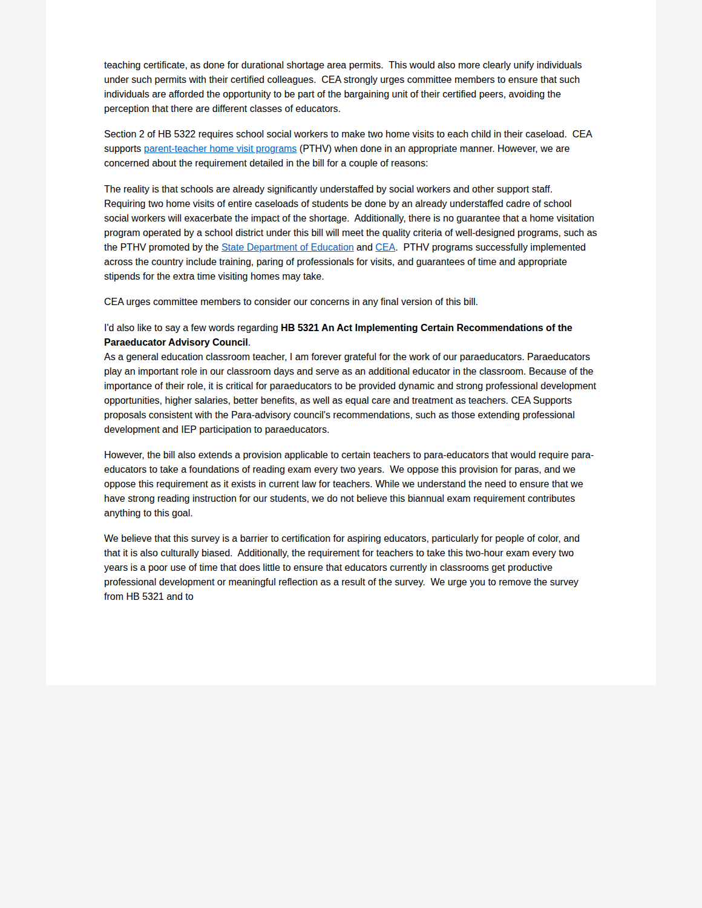teaching certificate, as done for durational shortage area permits. This would also more clearly unify individuals under such permits with their certified colleagues. CEA strongly urges committee members to ensure that such individuals are afforded the opportunity to be part of the bargaining unit of their certified peers, avoiding the perception that there are different classes of educators.
Section 2 of HB 5322 requires school social workers to make two home visits to each child in their caseload. CEA supports parent-teacher home visit programs (PTHV) when done in an appropriate manner. However, we are concerned about the requirement detailed in the bill for a couple of reasons:
The reality is that schools are already significantly understaffed by social workers and other support staff. Requiring two home visits of entire caseloads of students be done by an already understaffed cadre of school social workers will exacerbate the impact of the shortage. Additionally, there is no guarantee that a home visitation program operated by a school district under this bill will meet the quality criteria of well-designed programs, such as the PTHV promoted by the State Department of Education and CEA. PTHV programs successfully implemented across the country include training, paring of professionals for visits, and guarantees of time and appropriate stipends for the extra time visiting homes may take.
CEA urges committee members to consider our concerns in any final version of this bill.
I'd also like to say a few words regarding HB 5321 An Act Implementing Certain Recommendations of the Paraeducator Advisory Council.
As a general education classroom teacher, I am forever grateful for the work of our paraeducators. Paraeducators play an important role in our classroom days and serve as an additional educator in the classroom. Because of the importance of their role, it is critical for paraeducators to be provided dynamic and strong professional development opportunities, higher salaries, better benefits, as well as equal care and treatment as teachers. CEA Supports proposals consistent with the Para-advisory council's recommendations, such as those extending professional development and IEP participation to paraeducators.
However, the bill also extends a provision applicable to certain teachers to para-educators that would require para-educators to take a foundations of reading exam every two years. We oppose this provision for paras, and we oppose this requirement as it exists in current law for teachers. While we understand the need to ensure that we have strong reading instruction for our students, we do not believe this biannual exam requirement contributes anything to this goal.
We believe that this survey is a barrier to certification for aspiring educators, particularly for people of color, and that it is also culturally biased. Additionally, the requirement for teachers to take this two-hour exam every two years is a poor use of time that does little to ensure that educators currently in classrooms get productive professional development or meaningful reflection as a result of the survey. We urge you to remove the survey from HB 5321 and to